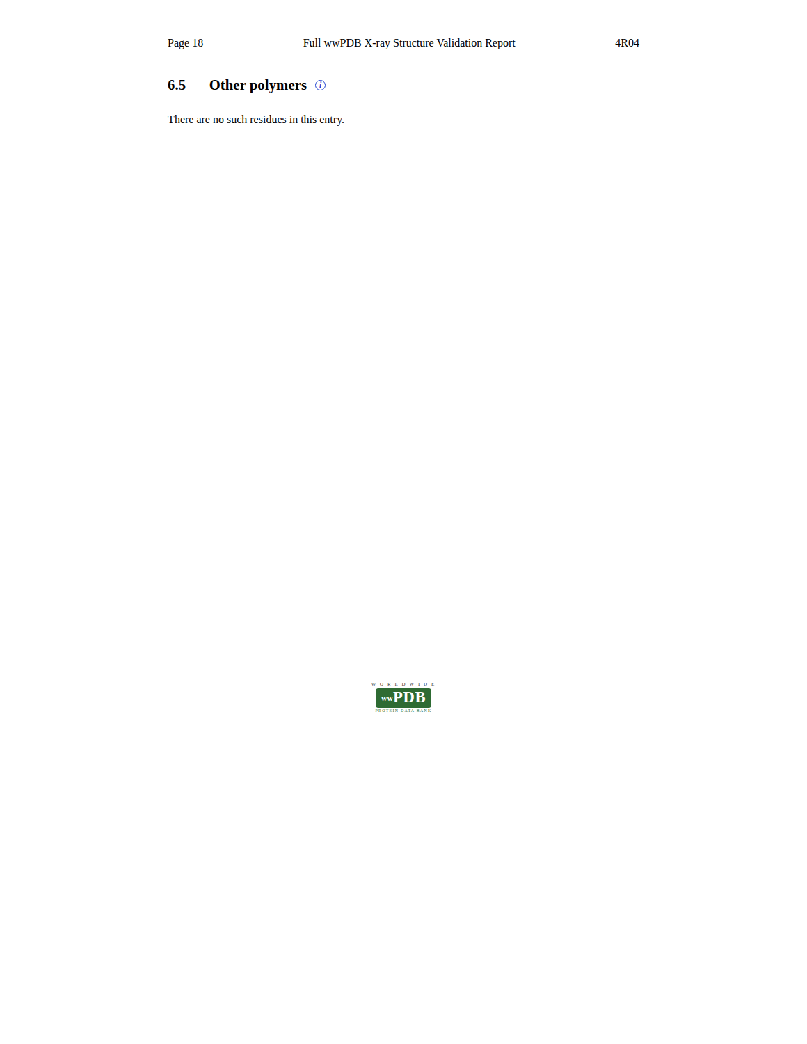Page 18
Full wwPDB X-ray Structure Validation Report
4R04
6.5 Other polymers i
There are no such residues in this entry.
W O R L D W I D E
ww PDB
PROTEIN DATA BANK